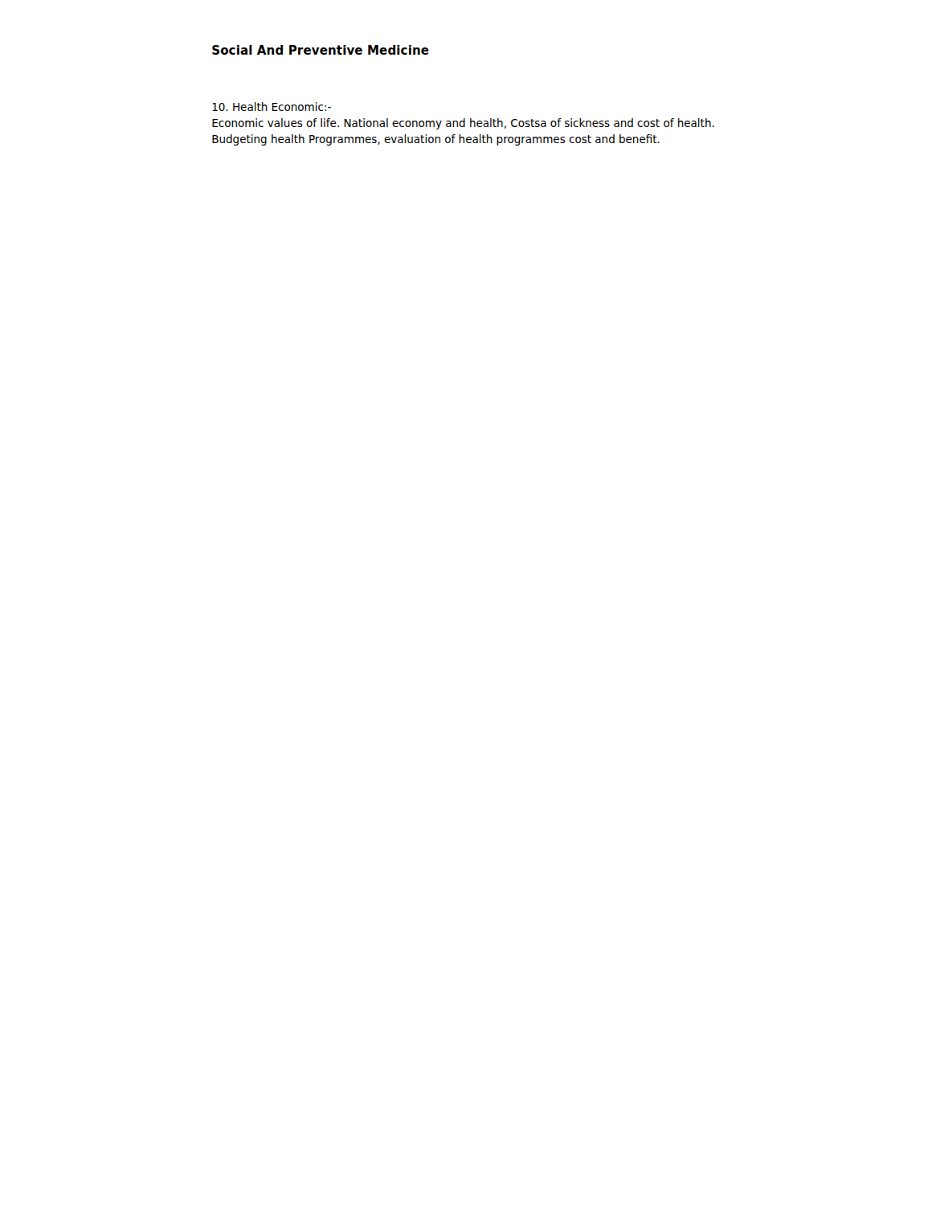Social And Preventive Medicine
10. Health Economic:- Economic values of life. National economy and health, Costsa of sickness and cost of health. Budgeting health Programmes, evaluation of health programmes cost and benefit.